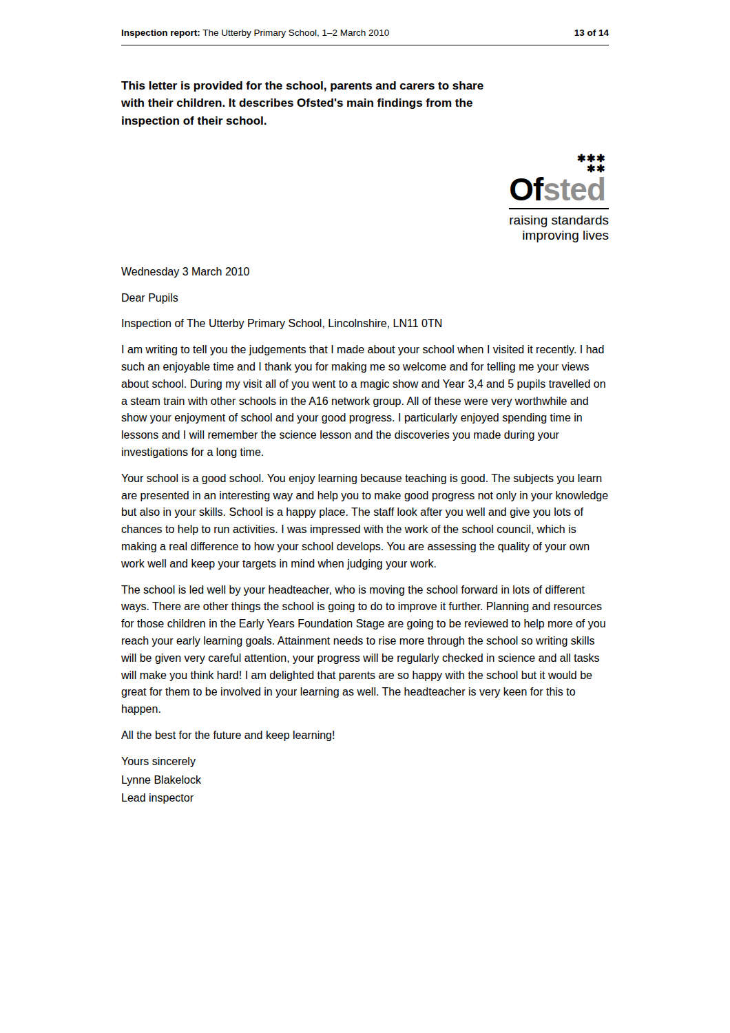Inspection report: The Utterby Primary School, 1–2 March 2010
13 of 14
This letter is provided for the school, parents and carers to share with their children. It describes Ofsted's main findings from the inspection of their school.
✱✱✱
✱✱
Ofsted
raising standards
improving lives
Wednesday 3 March 2010
Dear Pupils
Inspection of The Utterby Primary School, Lincolnshire, LN11 0TN
I am writing to tell you the judgements that I made about your school when I visited it recently. I had such an enjoyable time and I thank you for making me so welcome and for telling me your views about school. During my visit all of you went to a magic show and Year 3,4 and 5 pupils travelled on a steam train with other schools in the A16 network group. All of these were very worthwhile and show your enjoyment of school and your good progress. I particularly enjoyed spending time in lessons and I will remember the science lesson and the discoveries you made during your investigations for a long time.
Your school is a good school. You enjoy learning because teaching is good. The subjects you learn are presented in an interesting way and help you to make good progress not only in your knowledge but also in your skills. School is a happy place. The staff look after you well and give you lots of chances to help to run activities. I was impressed with the work of the school council, which is making a real difference to how your school develops. You are assessing the quality of your own work well and keep your targets in mind when judging your work.
The school is led well by your headteacher, who is moving the school forward in lots of different ways. There are other things the school is going to do to improve it further. Planning and resources for those children in the Early Years Foundation Stage are going to be reviewed to help more of you reach your early learning goals. Attainment needs to rise more through the school so writing skills will be given very careful attention, your progress will be regularly checked in science and all tasks will make you think hard! I am delighted that parents are so happy with the school but it would be great for them to be involved in your learning as well. The headteacher is very keen for this to happen.
All the best for the future and keep learning!
Yours sincerely
Lynne Blakelock
Lead inspector